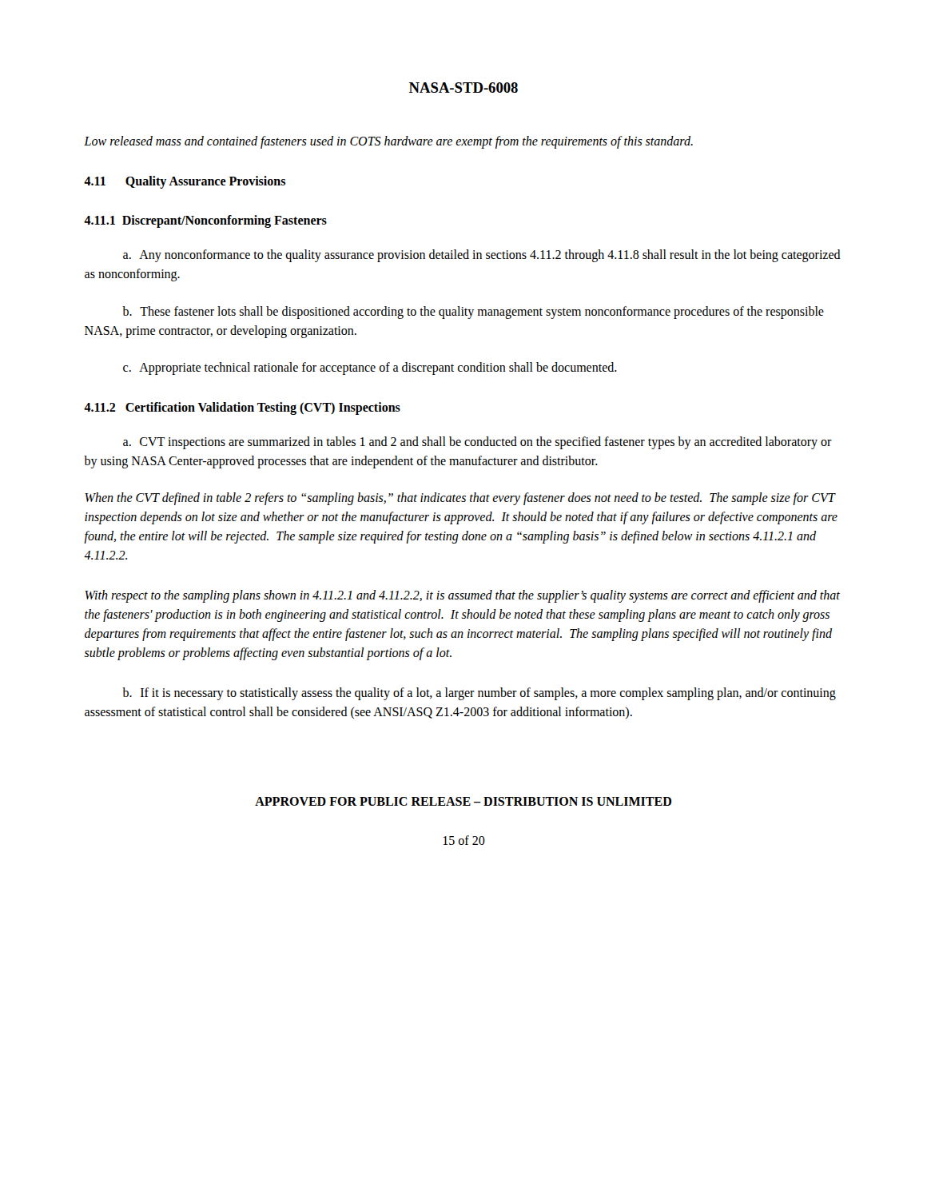NASA-STD-6008
Low released mass and contained fasteners used in COTS hardware are exempt from the requirements of this standard.
4.11 Quality Assurance Provisions
4.11.1 Discrepant/Nonconforming Fasteners
a. Any nonconformance to the quality assurance provision detailed in sections 4.11.2 through 4.11.8 shall result in the lot being categorized as nonconforming.
b. These fastener lots shall be dispositioned according to the quality management system nonconformance procedures of the responsible NASA, prime contractor, or developing organization.
c. Appropriate technical rationale for acceptance of a discrepant condition shall be documented.
4.11.2 Certification Validation Testing (CVT) Inspections
a. CVT inspections are summarized in tables 1 and 2 and shall be conducted on the specified fastener types by an accredited laboratory or by using NASA Center-approved processes that are independent of the manufacturer and distributor.
When the CVT defined in table 2 refers to “sampling basis,” that indicates that every fastener does not need to be tested. The sample size for CVT inspection depends on lot size and whether or not the manufacturer is approved. It should be noted that if any failures or defective components are found, the entire lot will be rejected. The sample size required for testing done on a “sampling basis” is defined below in sections 4.11.2.1 and 4.11.2.2.
With respect to the sampling plans shown in 4.11.2.1 and 4.11.2.2, it is assumed that the supplier’s quality systems are correct and efficient and that the fasteners' production is in both engineering and statistical control. It should be noted that these sampling plans are meant to catch only gross departures from requirements that affect the entire fastener lot, such as an incorrect material. The sampling plans specified will not routinely find subtle problems or problems affecting even substantial portions of a lot.
b. If it is necessary to statistically assess the quality of a lot, a larger number of samples, a more complex sampling plan, and/or continuing assessment of statistical control shall be considered (see ANSI/ASQ Z1.4-2003 for additional information).
APPROVED FOR PUBLIC RELEASE – DISTRIBUTION IS UNLIMITED
15 of 20